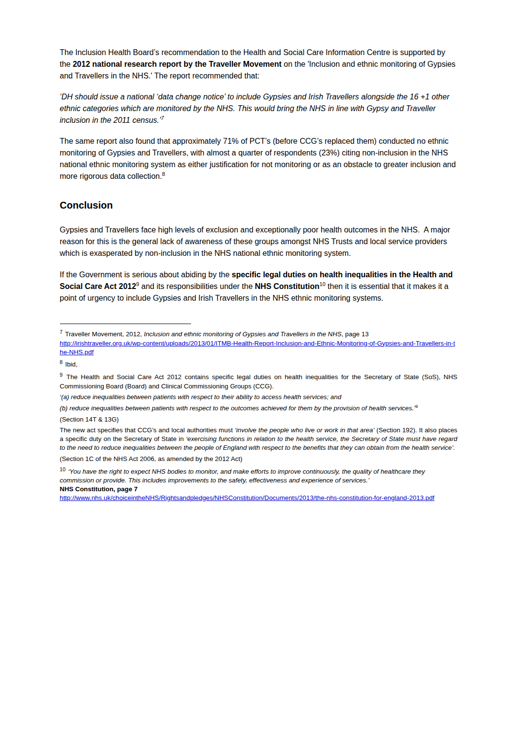The Inclusion Health Board’s recommendation to the Health and Social Care Information Centre is supported by the 2012 national research report by the Traveller Movement on the 'Inclusion and ethnic monitoring of Gypsies and Travellers in the NHS.' The report recommended that:
‘DH should issue a national ‘data change notice’ to include Gypsies and Irish Travellers alongside the 16 +1 other ethnic categories which are monitored by the NHS. This would bring the NHS in line with Gypsy and Traveller inclusion in the 2011 census.’7
The same report also found that approximately 71% of PCT’s (before CCG’s replaced them) conducted no ethnic monitoring of Gypsies and Travellers, with almost a quarter of respondents (23%) citing non-inclusion in the NHS national ethnic monitoring system as either justification for not monitoring or as an obstacle to greater inclusion and more rigorous data collection.8
Conclusion
Gypsies and Travellers face high levels of exclusion and exceptionally poor health outcomes in the NHS. A major reason for this is the general lack of awareness of these groups amongst NHS Trusts and local service providers which is exasperated by non-inclusion in the NHS national ethnic monitoring system.
If the Government is serious about abiding by the specific legal duties on health inequalities in the Health and Social Care Act 20129 and its responsibilities under the NHS Constitution10 then it is essential that it makes it a point of urgency to include Gypsies and Irish Travellers in the NHS ethnic monitoring systems.
7 Traveller Movement, 2012, Inclusion and ethnic monitoring of Gypsies and Travellers in the NHS, page 13
http://irishtraveller.org.uk/wp-content/uploads/2013/01/ITMB-Health-Report-Inclusion-and-Ethnic-Monitoring-of-Gypsies-and-Travellers-in-the-NHS.pdf
8 Ibid,
9 The Health and Social Care Act 2012 contains specific legal duties on health inequalities for the Secretary of State (SoS), NHS Commissioning Board (Board) and Clinical Commissioning Groups (CCG).
‘(a) reduce inequalities between patients with respect to their ability to access health services; and
(b) reduce inequalities between patients with respect to the outcomes achieved for them by the provision of health services.’9
(Section 14T & 13G)
The new act specifies that CCG’s and local authorities must ‘involve the people who live or work in that area’ (Section 192). It also places a specific duty on the Secretary of State in ‘exercising functions in relation to the health service, the Secretary of State must have regard to the need to reduce inequalities between the people of England with respect to the benefits that they can obtain from the health service’.
(Section 1C of the NHS Act 2006, as amended by the 2012 Act)
10 ‘You have the right to expect NHS bodies to monitor, and make efforts to improve continuously, the quality of healthcare they commission or provide. This includes improvements to the safety, effectiveness and experience of services.’
NHS Constitution, page 7
http://www.nhs.uk/choiceintheNHS/Rightsandpledges/NHSConstitution/Documents/2013/the-nhs-constitution-for-england-2013.pdf